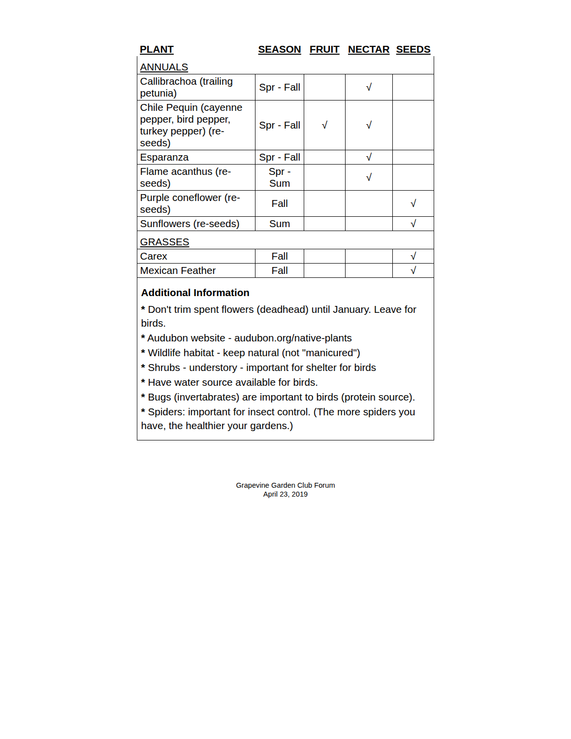| PLANT | SEASON | FRUIT | NECTAR | SEEDS |
| --- | --- | --- | --- | --- |
| ANNUALS |
| Callibrachoa (trailing petunia) | Spr - Fall | | √ | |
| Chile Pequin (cayenne pepper, bird pepper, turkey pepper) (re-seeds) | Spr - Fall | √ | √ | |
| Esparanza | Spr - Fall | | √ | |
| Flame acanthus (re-seeds) | Spr - Sum | | √ | |
| Purple coneflower (re-seeds) | Fall | | | √ |
| Sunflowers (re-seeds) | Sum | | | √ |
| GRASSES |
| Carex | Fall | | | √ |
| Mexican Feather | Fall | | | √ |
Additional Information
* Don't trim spent flowers (deadhead) until January. Leave for birds.
* Audubon website - audubon.org/native-plants
* Wildlife habitat - keep natural (not "manicured")
* Shrubs - understory - important for shelter for birds
* Have water source available for birds.
* Bugs (invertabrates) are important to birds (protein source).
* Spiders: important for insect control. (The more spiders you have, the healthier your gardens.)
Grapevine Garden Club Forum
April 23, 2019